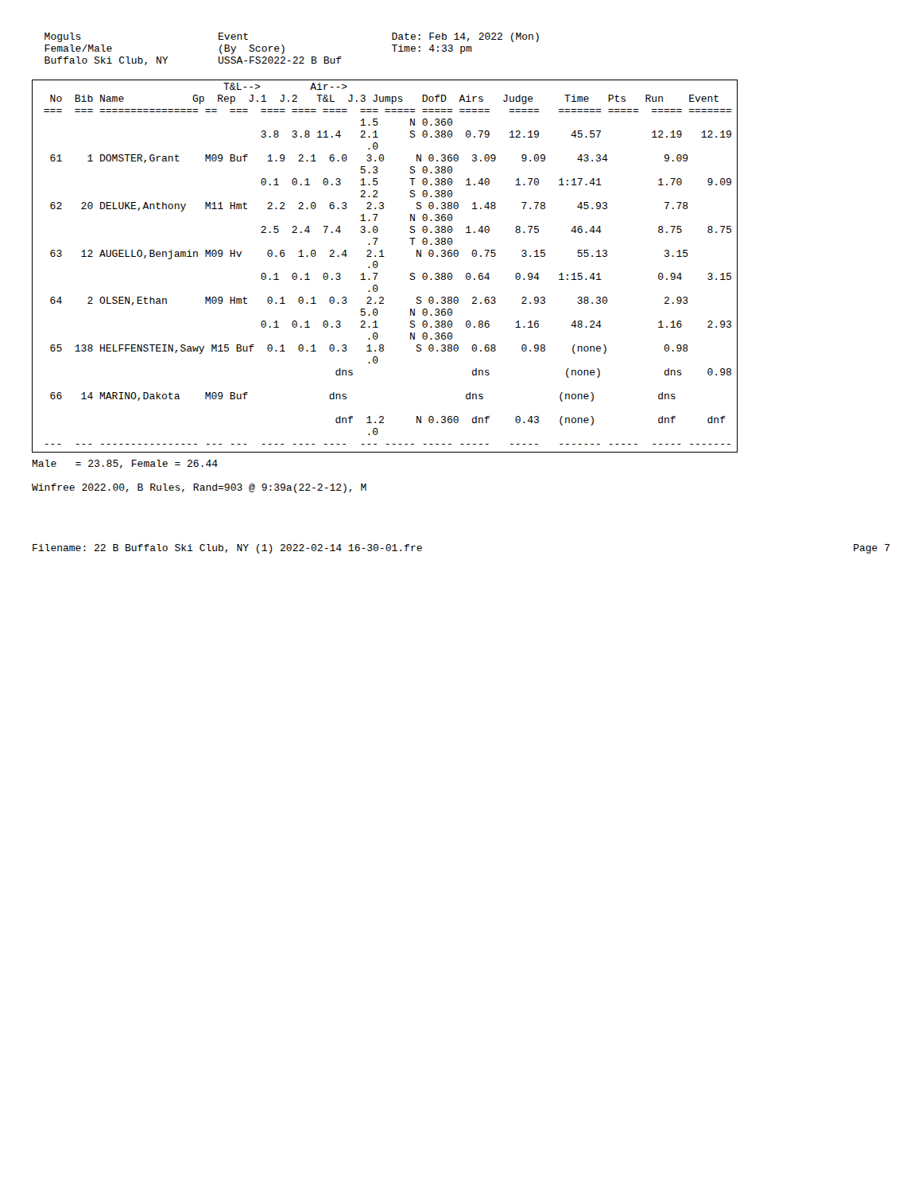Moguls                      Event                       Date: Feb 14, 2022 (Mon)
  Female/Male                 (By  Score)                 Time: 4:33 pm
  Buffalo Ski Club, NY        USSA-FS2022-22 B Buf
                              T&L-->        Air-->
  No  Bib Name           Gp  Rep  J.1  J.2   T&L  J.3 Jumps   DofD  Airs   Judge     Time   Pts   Run    Event
 ===  === ================ ==  ===  ==== ==== ====  === ===== ===== =====   =====   ======= =====  ===== =======
                                                    1.5     N 0.360
                                    3.8  3.8 11.4   2.1     S 0.380  0.79   12.19     45.57        12.19   12.19
                                                     .0
  61    1 DOMSTER,Grant    M09 Buf   1.9  2.1  6.0   3.0     N 0.360  3.09    9.09     43.34         9.09
                                                    5.3     S 0.380
                                    0.1  0.1  0.3   1.5     T 0.380  1.40    1.70   1:17.41         1.70    9.09
                                                    2.2     S 0.380
  62   20 DELUKE,Anthony   M11 Hmt   2.2  2.0  6.3   2.3     S 0.380  1.48    7.78     45.93         7.78
                                                    1.7     N 0.360
                                    2.5  2.4  7.4   3.0     S 0.380  1.40    8.75     46.44         8.75    8.75
                                                     .7     T 0.380
  63   12 AUGELLO,Benjamin M09 Hv    0.6  1.0  2.4   2.1     N 0.360  0.75    3.15     55.13         3.15
                                                     .0
                                    0.1  0.1  0.3   1.7     S 0.380  0.64    0.94   1:15.41         0.94    3.15
                                                     .0
  64    2 OLSEN,Ethan      M09 Hmt   0.1  0.1  0.3   2.2     S 0.380  2.63    2.93     38.30         2.93
                                                    5.0     N 0.360
                                    0.1  0.1  0.3   2.1     S 0.380  0.86    1.16     48.24         1.16    2.93
                                                     .0     N 0.360
  65  138 HELFFENSTEIN,Sawy M15 Buf  0.1  0.1  0.3   1.8     S 0.380  0.68    0.98    (none)         0.98
                                                     .0
                                                dns                   dns            (none)          dns    0.98

  66   14 MARINO,Dakota    M09 Buf             dns                   dns            (none)          dns

                                                dnf  1.2     N 0.360  dnf    0.43   (none)          dnf     dnf
                                                     .0
 ---  --- ---------------- --- ---  ---- ---- ----  --- ----- ----- -----   -----   ------- -----  ----- -------
Male   = 23.85, Female = 26.44

Winfree 2022.00, B Rules, Rand=903 @ 9:39a(22-2-12), M
Filename: 22 B Buffalo Ski Club, NY (1) 2022-02-14 16-30-01.fre
Page 7